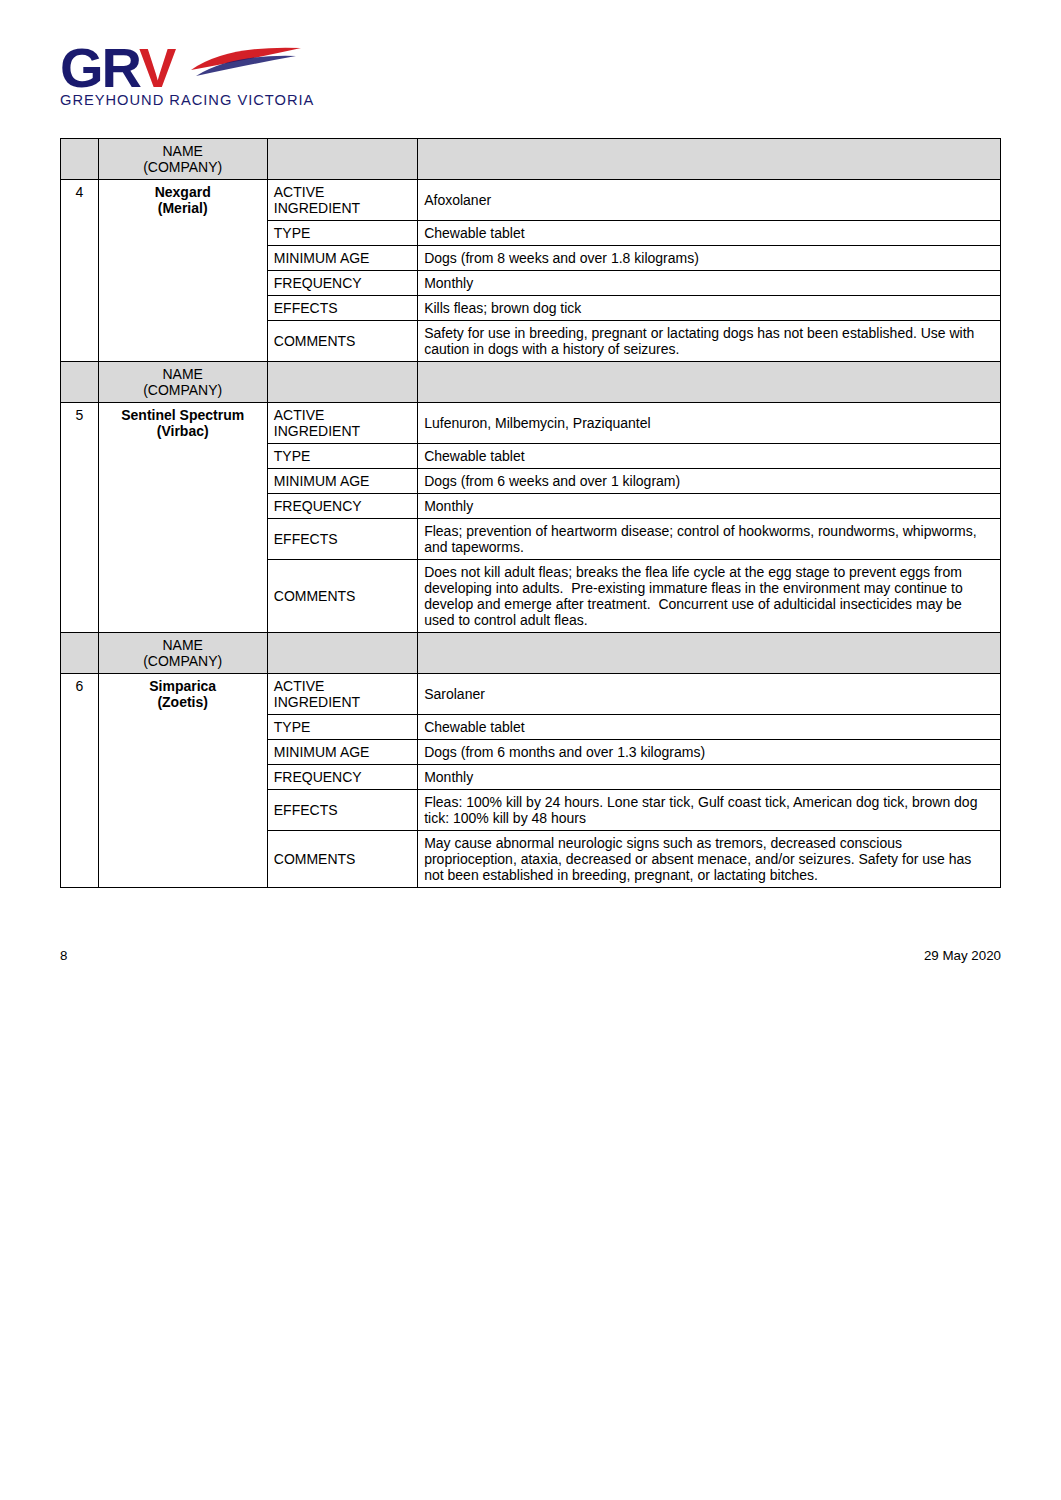GRV
GREYHOUND RACING VICTORIA
| | NAME (COMPANY) | | |
| 4 | Nexgard (Merial) | ACTIVE INGREDIENT | Afoxolaner |
| TYPE | Chewable tablet |
| MINIMUM AGE | Dogs (from 8 weeks and over 1.8 kilograms) |
| FREQUENCY | Monthly |
| EFFECTS | Kills fleas; brown dog tick |
| COMMENTS | Safety for use in breeding, pregnant or lactating dogs has not been established. Use with caution in dogs with a history of seizures. |
| | NAME (COMPANY) | | |
| 5 | Sentinel Spectrum (Virbac) | ACTIVE INGREDIENT | Lufenuron, Milbemycin, Praziquantel |
| TYPE | Chewable tablet |
| MINIMUM AGE | Dogs (from 6 weeks and over 1 kilogram) |
| FREQUENCY | Monthly |
| EFFECTS | Fleas; prevention of heartworm disease; control of hookworms, roundworms, whipworms, and tapeworms. |
| COMMENTS | Does not kill adult fleas; breaks the flea life cycle at the egg stage to prevent eggs from developing into adults. Pre-existing immature fleas in the environment may continue to develop and emerge after treatment. Concurrent use of adulticidal insecticides may be used to control adult fleas. |
| | NAME (COMPANY) | | |
| 6 | Simparica (Zoetis) | ACTIVE INGREDIENT | Sarolaner |
| TYPE | Chewable tablet |
| MINIMUM AGE | Dogs (from 6 months and over 1.3 kilograms) |
| FREQUENCY | Monthly |
| EFFECTS | Fleas: 100% kill by 24 hours. Lone star tick, Gulf coast tick, American dog tick, brown dog tick: 100% kill by 48 hours |
| COMMENTS | May cause abnormal neurologic signs such as tremors, decreased conscious proprioception, ataxia, decreased or absent menace, and/or seizures. Safety for use has not been established in breeding, pregnant, or lactating bitches. |
8 29 May 2020